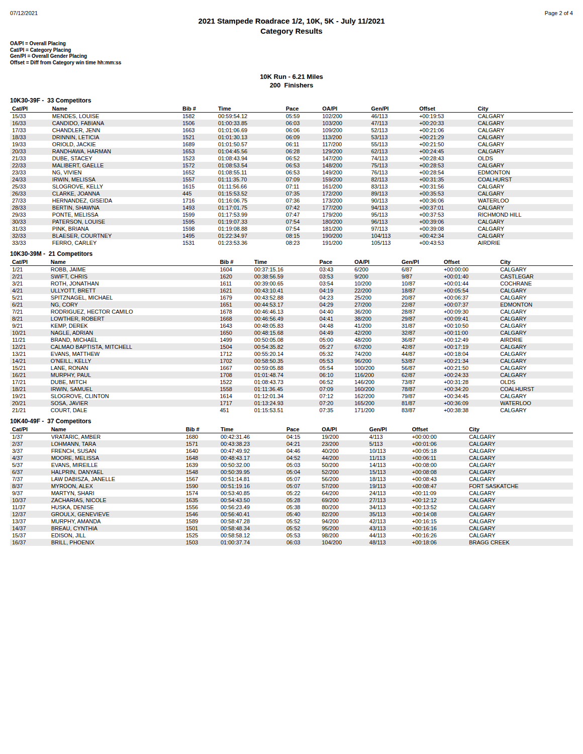07/12/2021
Page 2 of 4
2021 Stampede Roadrace 1/2, 10K, 5K - July 11/2021
Category Results
OA/Pl = Overall Placing
Cat/Pl = Category Placing
Gen/Pl = Overall Gender Placing
Offset = Diff from Category win time hh:mm:ss
10K Run - 6.21 Miles
200 Finishers
10K30-39F - 33 Competitors
| Cat/Pl | Name | Bib # | Time | Pace | OA/Pl | Gen/Pl | Offset | City |
| --- | --- | --- | --- | --- | --- | --- | --- | --- |
| 15/33 | MENDES, LOUISE | 1582 | 00:59:54.12 | 05:59 | 102/200 | 46/113 | +00:19:53 | CALGARY |
| 16/33 | CANDIDO, FABIANA | 1506 | 01:00:33.85 | 06:03 | 103/200 | 47/113 | +00:20:33 | CALGARY |
| 17/33 | CHANDLER, JENN | 1663 | 01:01:06.69 | 06:06 | 109/200 | 52/113 | +00:21:06 | CALGARY |
| 18/33 | DRINNIN, LETICIA | 1521 | 01:01:30.13 | 06:09 | 113/200 | 53/113 | +00:21:29 | CALGARY |
| 19/33 | ORIOLD, JACKIE | 1689 | 01:01:50.57 | 06:11 | 117/200 | 55/113 | +00:21:50 | CALGARY |
| 20/33 | RANDHAWA, HARMAN | 1653 | 01:04:45.56 | 06:28 | 129/200 | 62/113 | +00:24:45 | CALGARY |
| 21/33 | DUBE, STACEY | 1523 | 01:08:43.94 | 06:52 | 147/200 | 74/113 | +00:28:43 | OLDS |
| 22/33 | MALIBERT, GAELLE | 1572 | 01:08:53.54 | 06:53 | 148/200 | 75/113 | +00:28:53 | CALGARY |
| 23/33 | NG, VIVIEN | 1652 | 01:08:55.11 | 06:53 | 149/200 | 76/113 | +00:28:54 | EDMONTON |
| 24/33 | IRWIN, MELISSA | 1557 | 01:11:35.70 | 07:09 | 159/200 | 82/113 | +00:31:35 | COALHURST |
| 25/33 | SLOGROVE, KELLY | 1615 | 01:11:56.66 | 07:11 | 161/200 | 83/113 | +00:31:56 | CALGARY |
| 26/33 | CLARKE, JOANNA | 445 | 01:15:53.52 | 07:35 | 172/200 | 89/113 | +00:35:53 | CALGARY |
| 27/33 | HERNANDEZ, GISEIDA | 1716 | 01:16:06.75 | 07:36 | 173/200 | 90/113 | +00:36:06 | WATERLOO |
| 28/33 | BERTIN, SHAWNA | 1493 | 01:17:01.75 | 07:42 | 177/200 | 94/113 | +00:37:01 | CALGARY |
| 29/33 | PONTE, MELISSA | 1599 | 01:17:53.99 | 07:47 | 179/200 | 95/113 | +00:37:53 | RICHMOND HILL |
| 30/33 | PATERSON, LOUISE | 1595 | 01:19:07.33 | 07:54 | 180/200 | 96/113 | +00:39:06 | CALGARY |
| 31/33 | PINK, BRIANA | 1598 | 01:19:08.88 | 07:54 | 181/200 | 97/113 | +00:39:08 | CALGARY |
| 32/33 | BLAESER, COURTNEY | 1495 | 01:22:34.97 | 08:15 | 190/200 | 104/113 | +00:42:34 | CALGARY |
| 33/33 | FERRO, CARLEY | 1531 | 01:23:53.36 | 08:23 | 191/200 | 105/113 | +00:43:53 | AIRDRIE |
10K30-39M - 21 Competitors
| Cat/Pl | Name | Bib # | Time | Pace | OA/Pl | Gen/Pl | Offset | City |
| --- | --- | --- | --- | --- | --- | --- | --- | --- |
| 1/21 | ROBB, JAIME | 1604 | 00:37:15.16 | 03:43 | 6/200 | 6/87 | +00:00:00 | CALGARY |
| 2/21 | SWIFT, CHRIS | 1620 | 00:38:56.59 | 03:53 | 9/200 | 9/87 | +00:01:40 | CASTLEGAR |
| 3/21 | ROTH, JONATHAN | 1611 | 00:39:00.65 | 03:54 | 10/200 | 10/87 | +00:01:44 | COCHRANE |
| 4/21 | ULLYOTT, BRETT | 1621 | 00:43:10.41 | 04:19 | 22/200 | 18/87 | +00:05:54 | CALGARY |
| 5/21 | SPITZNAGEL, MICHAEL | 1679 | 00:43:52.88 | 04:23 | 25/200 | 20/87 | +00:06:37 | CALGARY |
| 6/21 | NG, CORY | 1651 | 00:44:53.17 | 04:29 | 27/200 | 22/87 | +00:07:37 | EDMONTON |
| 7/21 | RODRIGUEZ, HECTOR CAMILO | 1678 | 00:46:46.13 | 04:40 | 36/200 | 28/87 | +00:09:30 | CALGARY |
| 8/21 | LOWTHER, ROBERT | 1668 | 00:46:56.49 | 04:41 | 38/200 | 29/87 | +00:09:41 | CALGARY |
| 9/21 | KEMP, DEREK | 1643 | 00:48:05.83 | 04:48 | 41/200 | 31/87 | +00:10:50 | CALGARY |
| 10/21 | NAGLE, ADRIAN | 1650 | 00:48:15.68 | 04:49 | 42/200 | 32/87 | +00:11:00 | CALGARY |
| 11/21 | BRAND, MICHAEL | 1499 | 00:50:05.08 | 05:00 | 48/200 | 36/87 | +00:12:49 | AIRDRIE |
| 12/21 | CALMAO BAPTISTA, MITCHELL | 1504 | 00:54:35.82 | 05:27 | 67/200 | 42/87 | +00:17:19 | CALGARY |
| 13/21 | EVANS, MATTHEW | 1712 | 00:55:20.14 | 05:32 | 74/200 | 44/87 | +00:18:04 | CALGARY |
| 14/21 | O'NEILL, KELLY | 1702 | 00:58:50.35 | 05:53 | 96/200 | 53/87 | +00:21:34 | CALGARY |
| 15/21 | LANE, RONAN | 1667 | 00:59:05.88 | 05:54 | 100/200 | 56/87 | +00:21:50 | CALGARY |
| 16/21 | MURPHY, PAUL | 1708 | 01:01:48.74 | 06:10 | 116/200 | 62/87 | +00:24:33 | CALGARY |
| 17/21 | DUBE, MITCH | 1522 | 01:08:43.73 | 06:52 | 146/200 | 73/87 | +00:31:28 | OLDS |
| 18/21 | IRWIN, SAMUEL | 1558 | 01:11:36.45 | 07:09 | 160/200 | 78/87 | +00:34:20 | COALHURST |
| 19/21 | SLOGROVE, CLINTON | 1614 | 01:12:01.34 | 07:12 | 162/200 | 79/87 | +00:34:45 | CALGARY |
| 20/21 | SOSA, JAVIER | 1717 | 01:13:24.93 | 07:20 | 165/200 | 81/87 | +00:36:09 | WATERLOO |
| 21/21 | COURT, DALE | 451 | 01:15:53.51 | 07:35 | 171/200 | 83/87 | +00:38:38 | CALGARY |
10K40-49F - 37 Competitors
| Cat/Pl | Name | Bib # | Time | Pace | OA/Pl | Gen/Pl | Offset | City |
| --- | --- | --- | --- | --- | --- | --- | --- | --- |
| 1/37 | VRATARIC, AMBER | 1680 | 00:42:31.46 | 04:15 | 19/200 | 4/113 | +00:00:00 | CALGARY |
| 2/37 | LOHMANN, TARA | 1571 | 00:43:38.23 | 04:21 | 23/200 | 5/113 | +00:01:06 | CALGARY |
| 3/37 | FRENCH, SUSAN | 1640 | 00:47:49.92 | 04:46 | 40/200 | 10/113 | +00:05:18 | CALGARY |
| 4/37 | MOORE, MELISSA | 1648 | 00:48:43.17 | 04:52 | 44/200 | 11/113 | +00:06:11 | CALGARY |
| 5/37 | EVANS, MIREILLE | 1639 | 00:50:32.00 | 05:03 | 50/200 | 14/113 | +00:08:00 | CALGARY |
| 6/37 | HALPRIN, DANYAEL | 1548 | 00:50:39.95 | 05:04 | 52/200 | 15/113 | +00:08:08 | CALGARY |
| 7/37 | LAW DABISZA, JANELLE | 1567 | 00:51:14.81 | 05:07 | 56/200 | 18/113 | +00:08:43 | CALGARY |
| 8/37 | MYROON, ALEX | 1590 | 00:51:19.16 | 05:07 | 57/200 | 19/113 | +00:08:47 | FORT SASKATCHE |
| 9/37 | MARTYN, SHARI | 1574 | 00:53:40.85 | 05:22 | 64/200 | 24/113 | +00:11:09 | CALGARY |
| 10/37 | ZACHARIAS, NICOLE | 1635 | 00:54:43.50 | 05:28 | 69/200 | 27/113 | +00:12:12 | CALGARY |
| 11/37 | HUSKA, DENISE | 1556 | 00:56:23.49 | 05:38 | 80/200 | 34/113 | +00:13:52 | CALGARY |
| 12/37 | GROULX, GENEVIEVE | 1546 | 00:56:40.41 | 05:40 | 82/200 | 35/113 | +00:14:08 | CALGARY |
| 13/37 | MURPHY, AMANDA | 1589 | 00:58:47.28 | 05:52 | 94/200 | 42/113 | +00:16:15 | CALGARY |
| 14/37 | BREAU, CYNTHIA | 1501 | 00:58:48.34 | 05:52 | 95/200 | 43/113 | +00:16:16 | CALGARY |
| 15/37 | EDISON, JILL | 1525 | 00:58:58.12 | 05:53 | 98/200 | 44/113 | +00:16:26 | CALGARY |
| 16/37 | BRILL, PHOENIX | 1503 | 01:00:37.74 | 06:03 | 104/200 | 48/113 | +00:18:06 | BRAGG CREEK |